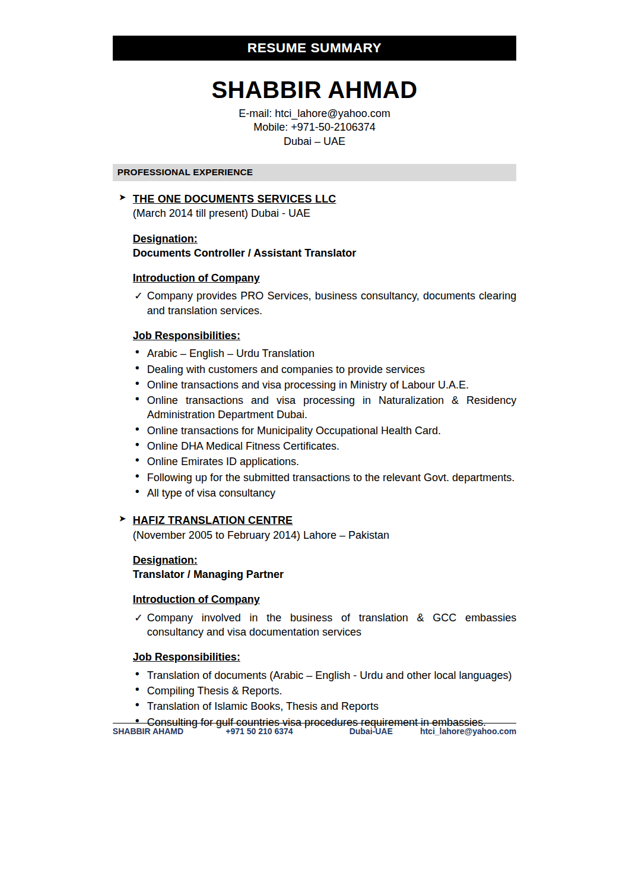RESUME SUMMARY
SHABBIR AHMAD
E-mail: htci_lahore@yahoo.com
Mobile: +971-50-2106374
Dubai – UAE
PROFESSIONAL EXPERIENCE
THE ONE DOCUMENTS SERVICES LLC
(March 2014 till present) Dubai - UAE
Designation:
Documents Controller / Assistant Translator
Introduction of Company
Company provides PRO Services, business consultancy, documents clearing and translation services.
Job Responsibilities:
Arabic – English – Urdu Translation
Dealing with customers and companies to provide services
Online transactions and visa processing in Ministry of Labour U.A.E.
Online transactions and visa processing in Naturalization & Residency Administration Department Dubai.
Online transactions for Municipality Occupational Health Card.
Online DHA Medical Fitness Certificates.
Online Emirates ID applications.
Following up for the submitted transactions to the relevant Govt. departments.
All type of visa consultancy
HAFIZ TRANSLATION CENTRE
(November 2005 to February 2014) Lahore – Pakistan
Designation:
Translator / Managing Partner
Introduction of Company
Company involved in the business of translation & GCC embassies consultancy and visa documentation services
Job Responsibilities:
Translation of documents (Arabic – English - Urdu and other local languages)
Compiling Thesis & Reports.
Translation of Islamic Books, Thesis and Reports
Consulting for gulf countries visa procedures requirement in embassies.
| SHABBIR AHAMD | +971 50 210 6374 | Dubai-UAE | htci_lahore@yahoo.com |